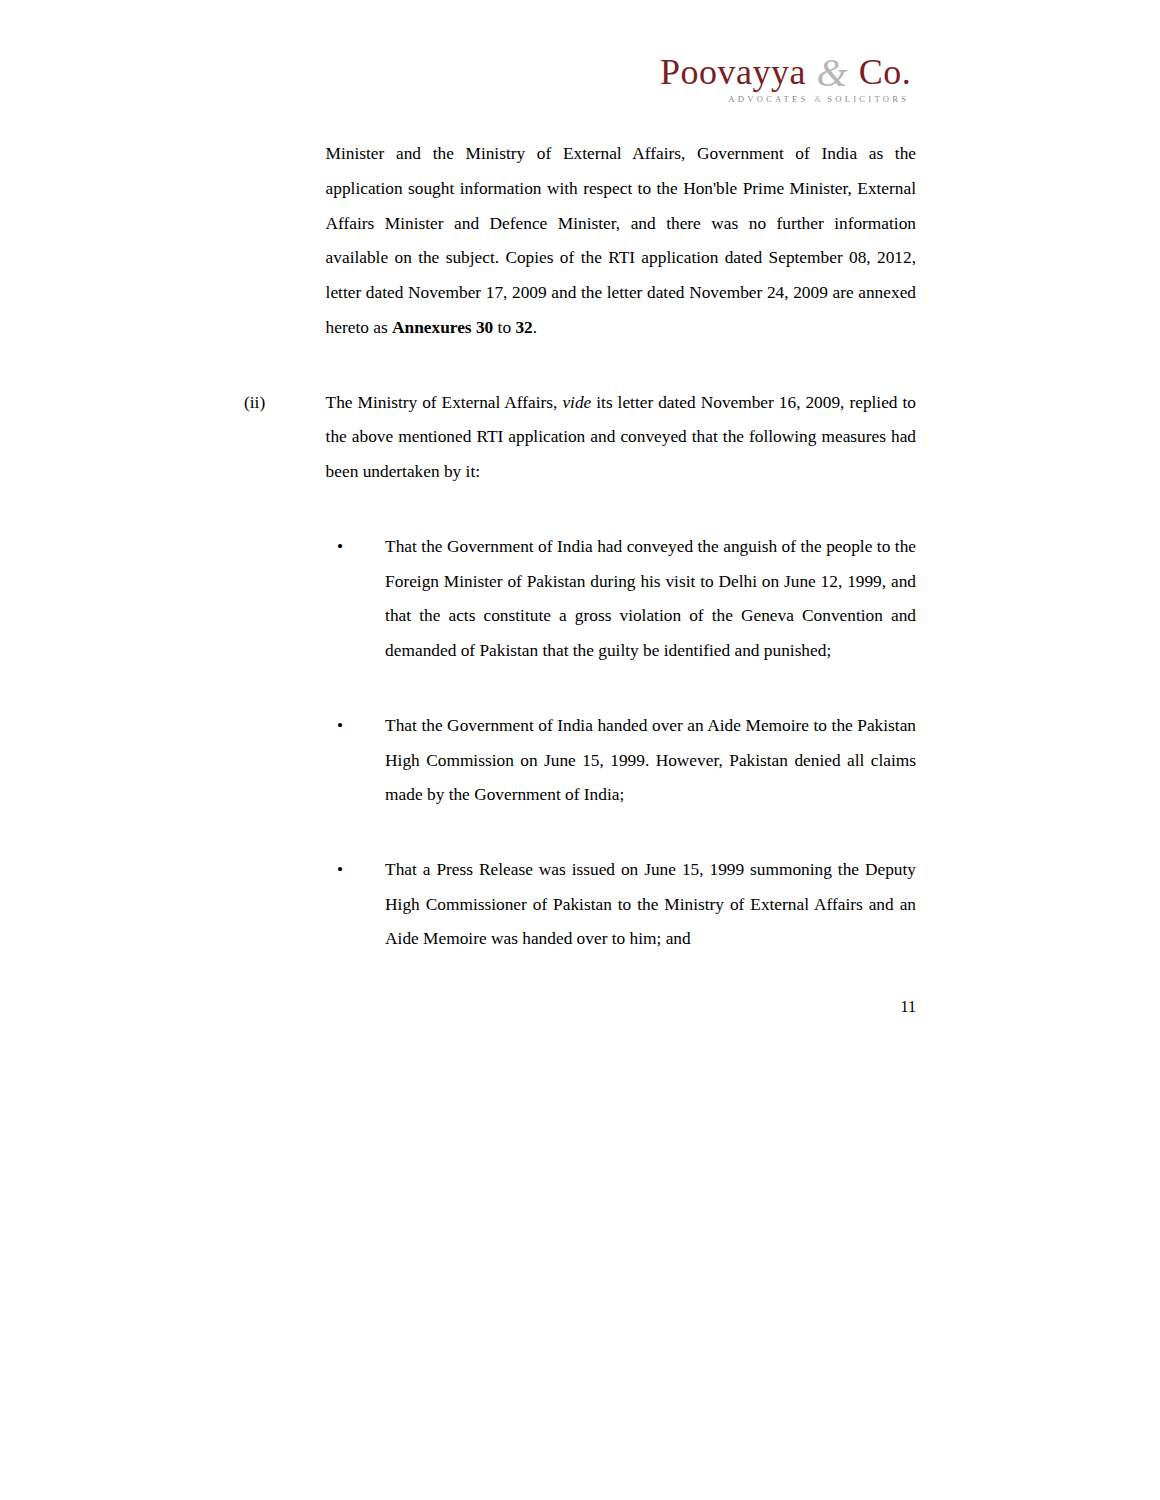Poovayya & Co.
ADVOCATES&SOLICITORS
Minister and the Ministry of External Affairs, Government of India as the application sought information with respect to the Hon'ble Prime Minister, External Affairs Minister and Defence Minister, and there was no further information available on the subject. Copies of the RTI application dated September 08, 2012, letter dated November 17, 2009 and the letter dated November 24, 2009 are annexed hereto as Annexures 30 to 32.
(ii)
The Ministry of External Affairs, vide its letter dated November 16, 2009, replied to the above mentioned RTI application and conveyed that the following measures had been undertaken by it:
That the Government of India had conveyed the anguish of the people to the Foreign Minister of Pakistan during his visit to Delhi on June 12, 1999, and that the acts constitute a gross violation of the Geneva Convention and demanded of Pakistan that the guilty be identified and punished;
That the Government of India handed over an Aide Memoire to the Pakistan High Commission on June 15, 1999. However, Pakistan denied all claims made by the Government of India;
That a Press Release was issued on June 15, 1999 summoning the Deputy High Commissioner of Pakistan to the Ministry of External Affairs and an Aide Memoire was handed over to him; and
11